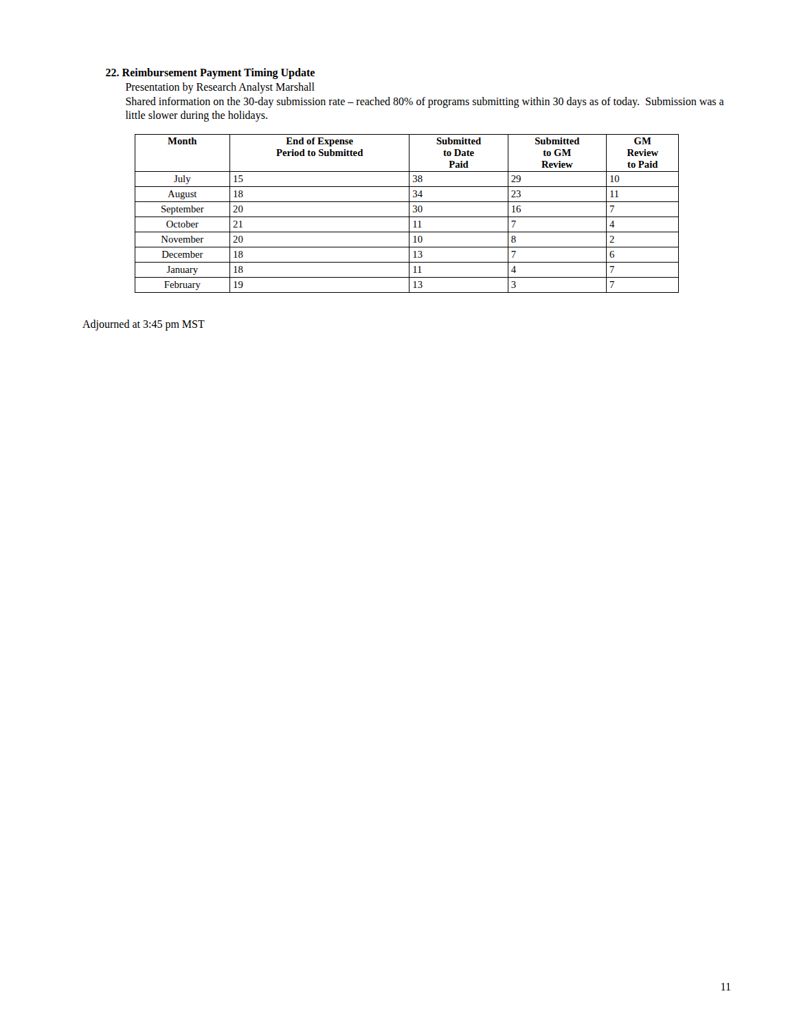22. Reimbursement Payment Timing Update
Presentation by Research Analyst Marshall
Shared information on the 30-day submission rate – reached 80% of programs submitting within 30 days as of today. Submission was a little slower during the holidays.
| Month | End of Expense Period to Submitted | Submitted to Date Paid | Submitted to GM Review | GM Review to Paid |
| --- | --- | --- | --- | --- |
| July | 15 | 38 | 29 | 10 |
| August | 18 | 34 | 23 | 11 |
| September | 20 | 30 | 16 | 7 |
| October | 21 | 11 | 7 | 4 |
| November | 20 | 10 | 8 | 2 |
| December | 18 | 13 | 7 | 6 |
| January | 18 | 11 | 4 | 7 |
| February | 19 | 13 | 3 | 7 |
Adjourned at 3:45 pm MST
11